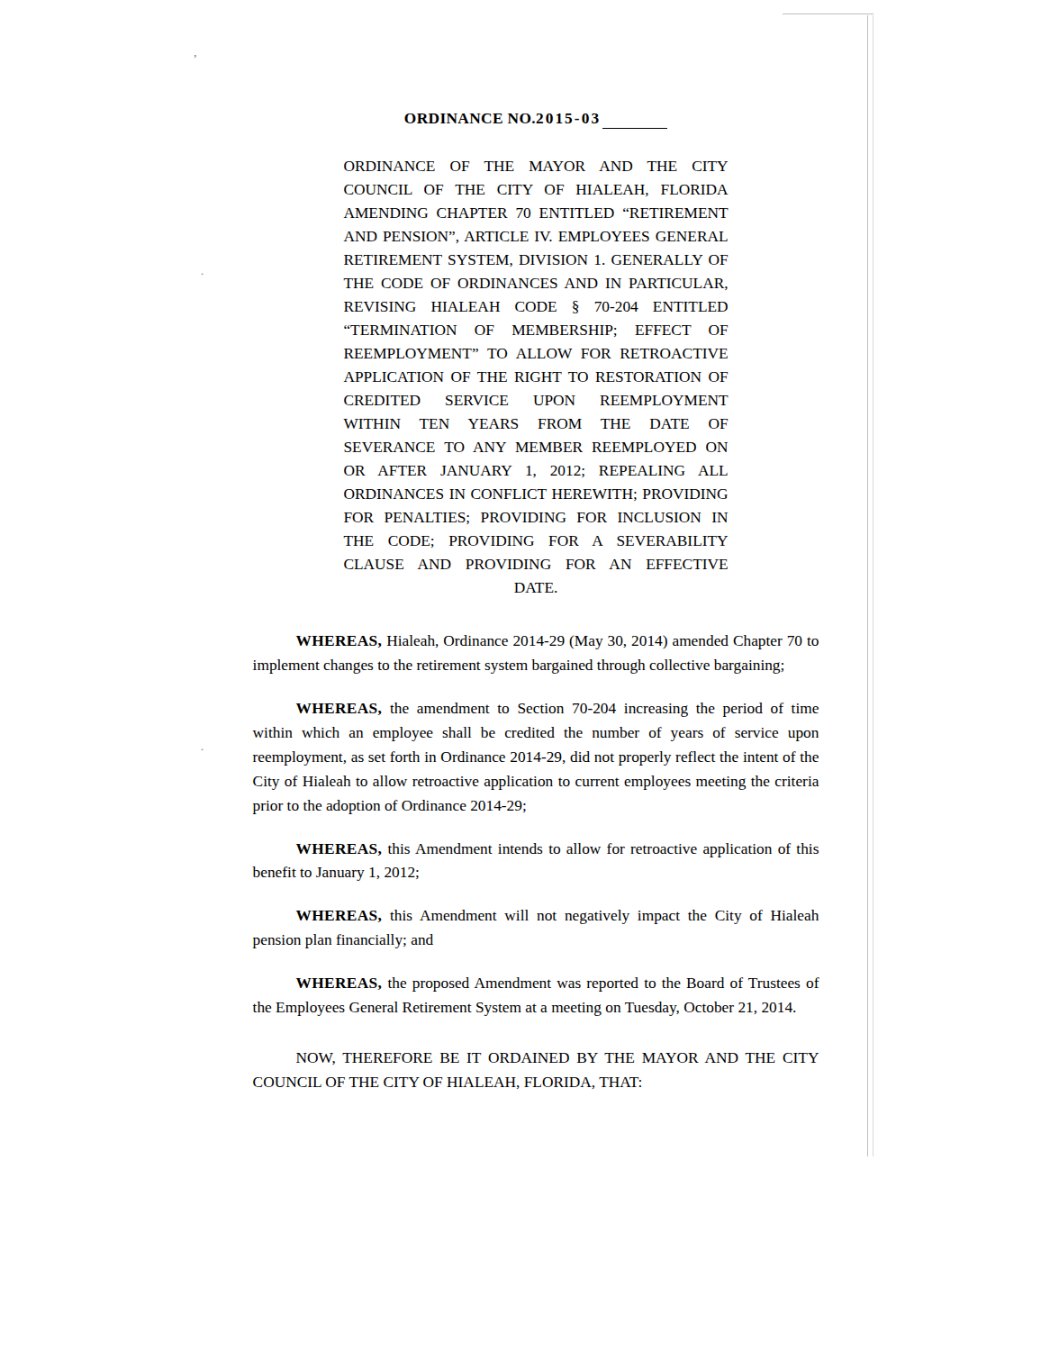,
.
.
ORDINANCE NO. 2015-03
Ordinance of the Mayor and the City Council of the City of Hialeah, Florida amending Chapter 70 entitled “Retirement and Pension”, Article IV. Employees General Retirement System, Division 1. Generally of the Code of Ordinances and in particular, revising Hialeah Code § 70-204 entitled “Termination of Membership; Effect of Reemployment” to allow for retroactive application of the right to restoration of credited service upon reemployment within ten years from the date of severance to any member reemployed on or after January 1, 2012; repealing all ordinances in conflict herewith; providing for penalties; providing for inclusion in the Code; providing for a severability clause and providing for an effective date.
WHEREAS, Hialeah, Ordinance 2014-29 (May 30, 2014) amended Chapter 70 to implement changes to the retirement system bargained through collective bargaining;
WHEREAS, the amendment to Section 70-204 increasing the period of time within which an employee shall be credited the number of years of service upon reemployment, as set forth in Ordinance 2014-29, did not properly reflect the intent of the City of Hialeah to allow retroactive application to current employees meeting the criteria prior to the adoption of Ordinance 2014-29;
WHEREAS, this Amendment intends to allow for retroactive application of this benefit to January 1, 2012;
WHEREAS, this Amendment will not negatively impact the City of Hialeah pension plan financially; and
WHEREAS, the proposed Amendment was reported to the Board of Trustees of the Employees General Retirement System at a meeting on Tuesday, October 21, 2014.
Now, therefore be it ordained by the Mayor and the City Council of the City of Hialeah, Florida, that: